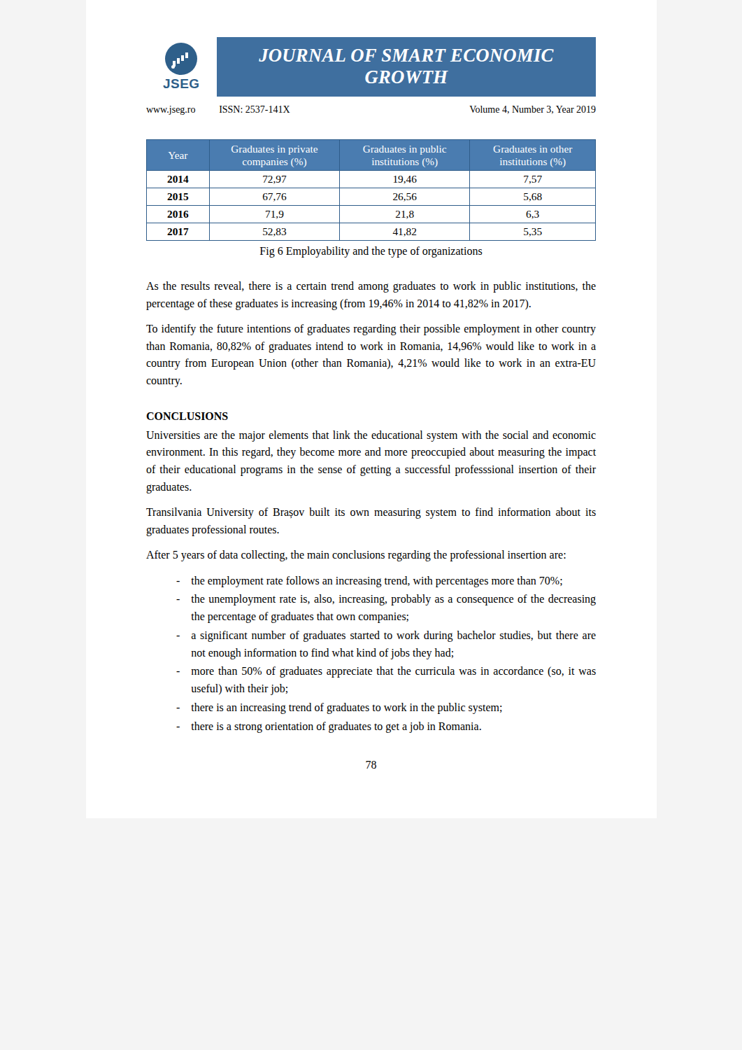JSEG
JOURNAL OF SMART ECONOMIC GROWTH
www.jseg.ro ISSN: 2537-141X
Volume 4, Number 3, Year 2019
| Year | Graduates in private companies (%) | Graduates in public institutions (%) | Graduates in other institutions (%) |
| --- | --- | --- | --- |
| 2014 | 72,97 | 19,46 | 7,57 |
| 2015 | 67,76 | 26,56 | 5,68 |
| 2016 | 71,9 | 21,8 | 6,3 |
| 2017 | 52,83 | 41,82 | 5,35 |
Fig 6 Employability and the type of organizations
As the results reveal, there is a certain trend among graduates to work in public institutions, the percentage of these graduates is increasing (from 19,46% in 2014 to 41,82% in 2017).
To identify the future intentions of graduates regarding their possible employment in other country than Romania, 80,82% of graduates intend to work in Romania, 14,96% would like to work in a country from European Union (other than Romania), 4,21% would like to work in an extra-EU country.
CONCLUSIONS
Universities are the major elements that link the educational system with the social and economic environment. In this regard, they become more and more preoccupied about measuring the impact of their educational programs in the sense of getting a successful professsional insertion of their graduates.
Transilvania University of Brașov built its own measuring system to find information about its graduates professional routes.
After 5 years of data collecting, the main conclusions regarding the professional insertion are:
the employment rate follows an increasing trend, with percentages more than 70%;
the unemployment rate is, also, increasing, probably as a consequence of the decreasing the percentage of graduates that own companies;
a significant number of graduates started to work during bachelor studies, but there are not enough information to find what kind of jobs they had;
more than 50% of graduates appreciate that the curricula was in accordance (so, it was useful) with their job;
there is an increasing trend of graduates to work in the public system;
there is a strong orientation of graduates to get a job in Romania.
78